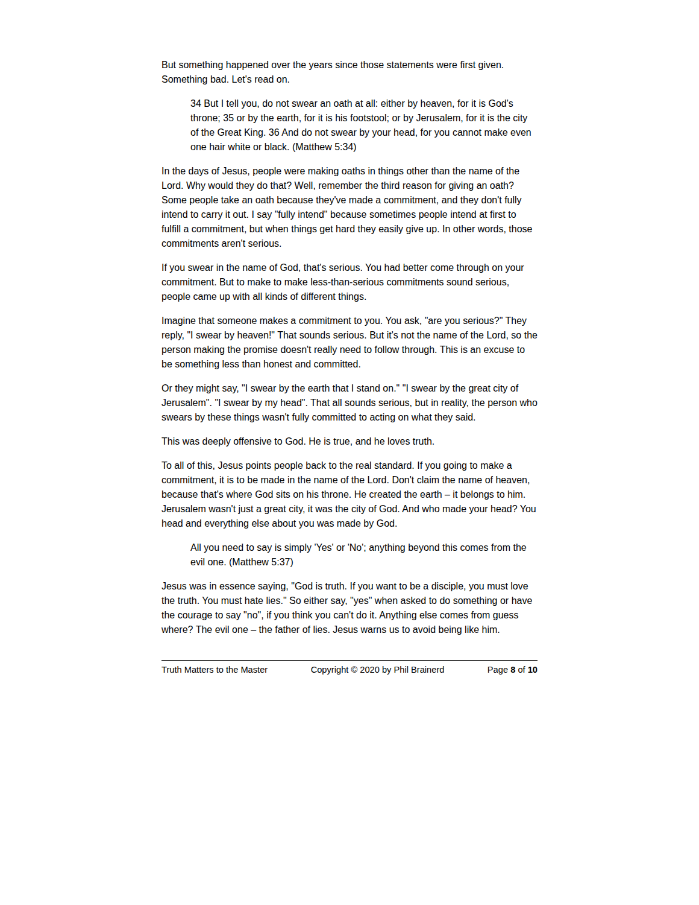But something happened over the years since those statements were first given. Something bad. Let's read on.
34 But I tell you, do not swear an oath at all: either by heaven, for it is God's throne; 35 or by the earth, for it is his footstool; or by Jerusalem, for it is the city of the Great King. 36 And do not swear by your head, for you cannot make even one hair white or black. (Matthew 5:34)
In the days of Jesus, people were making oaths in things other than the name of the Lord. Why would they do that? Well, remember the third reason for giving an oath? Some people take an oath because they've made a commitment, and they don't fully intend to carry it out. I say "fully intend" because sometimes people intend at first to fulfill a commitment, but when things get hard they easily give up. In other words, those commitments aren't serious.
If you swear in the name of God, that's serious. You had better come through on your commitment. But to make to make less-than-serious commitments sound serious, people came up with all kinds of different things.
Imagine that someone makes a commitment to you. You ask, "are you serious?" They reply, "I swear by heaven!" That sounds serious. But it's not the name of the Lord, so the person making the promise doesn't really need to follow through. This is an excuse to be something less than honest and committed.
Or they might say, "I swear by the earth that I stand on." "I swear by the great city of Jerusalem". "I swear by my head". That all sounds serious, but in reality, the person who swears by these things wasn't fully committed to acting on what they said.
This was deeply offensive to God. He is true, and he loves truth.
To all of this, Jesus points people back to the real standard. If you going to make a commitment, it is to be made in the name of the Lord. Don't claim the name of heaven, because that's where God sits on his throne. He created the earth – it belongs to him. Jerusalem wasn't just a great city, it was the city of God. And who made your head? You head and everything else about you was made by God.
All you need to say is simply 'Yes' or 'No'; anything beyond this comes from the evil one. (Matthew 5:37)
Jesus was in essence saying, "God is truth. If you want to be a disciple, you must love the truth. You must hate lies." So either say, "yes" when asked to do something or have the courage to say "no", if you think you can't do it. Anything else comes from guess where? The evil one – the father of lies. Jesus warns us to avoid being like him.
Truth Matters to the Master Copyright © 2020 by Phil Brainerd Page 8 of 10